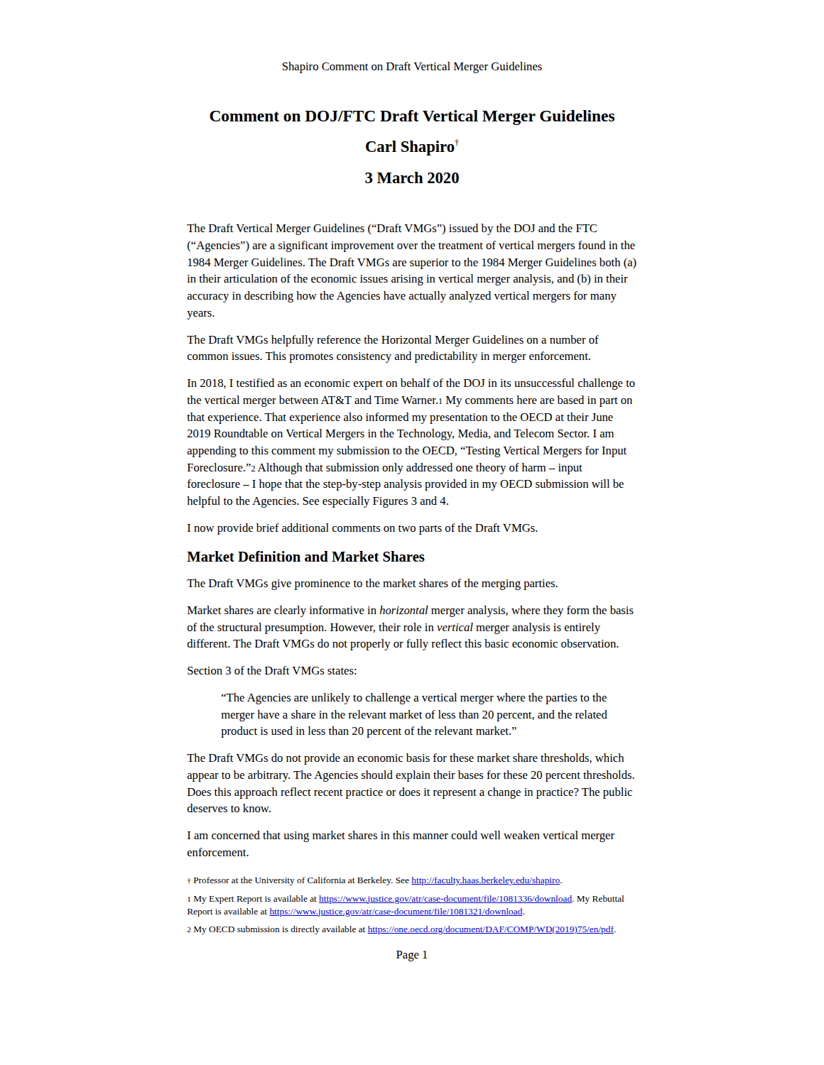Shapiro Comment on Draft Vertical Merger Guidelines
Comment on DOJ/FTC Draft Vertical Merger Guidelines
Carl Shapiro†
3 March 2020
The Draft Vertical Merger Guidelines (“Draft VMGs”) issued by the DOJ and the FTC (“Agencies”) are a significant improvement over the treatment of vertical mergers found in the 1984 Merger Guidelines. The Draft VMGs are superior to the 1984 Merger Guidelines both (a) in their articulation of the economic issues arising in vertical merger analysis, and (b) in their accuracy in describing how the Agencies have actually analyzed vertical mergers for many years.
The Draft VMGs helpfully reference the Horizontal Merger Guidelines on a number of common issues. This promotes consistency and predictability in merger enforcement.
In 2018, I testified as an economic expert on behalf of the DOJ in its unsuccessful challenge to the vertical merger between AT&T and Time Warner.1 My comments here are based in part on that experience. That experience also informed my presentation to the OECD at their June 2019 Roundtable on Vertical Mergers in the Technology, Media, and Telecom Sector. I am appending to this comment my submission to the OECD, “Testing Vertical Mergers for Input Foreclosure.”2 Although that submission only addressed one theory of harm – input foreclosure – I hope that the step-by-step analysis provided in my OECD submission will be helpful to the Agencies. See especially Figures 3 and 4.
I now provide brief additional comments on two parts of the Draft VMGs.
Market Definition and Market Shares
The Draft VMGs give prominence to the market shares of the merging parties.
Market shares are clearly informative in horizontal merger analysis, where they form the basis of the structural presumption. However, their role in vertical merger analysis is entirely different. The Draft VMGs do not properly or fully reflect this basic economic observation.
Section 3 of the Draft VMGs states:
“The Agencies are unlikely to challenge a vertical merger where the parties to the merger have a share in the relevant market of less than 20 percent, and the related product is used in less than 20 percent of the relevant market.”
The Draft VMGs do not provide an economic basis for these market share thresholds, which appear to be arbitrary. The Agencies should explain their bases for these 20 percent thresholds. Does this approach reflect recent practice or does it represent a change in practice? The public deserves to know.
I am concerned that using market shares in this manner could well weaken vertical merger enforcement.
† Professor at the University of California at Berkeley. See http://faculty.haas.berkeley.edu/shapiro.
1 My Expert Report is available at https://www.justice.gov/atr/case-document/file/1081336/download. My Rebuttal Report is available at https://www.justice.gov/atr/case-document/file/1081321/download.
2 My OECD submission is directly available at https://one.oecd.org/document/DAF/COMP/WD(2019)75/en/pdf.
Page 1